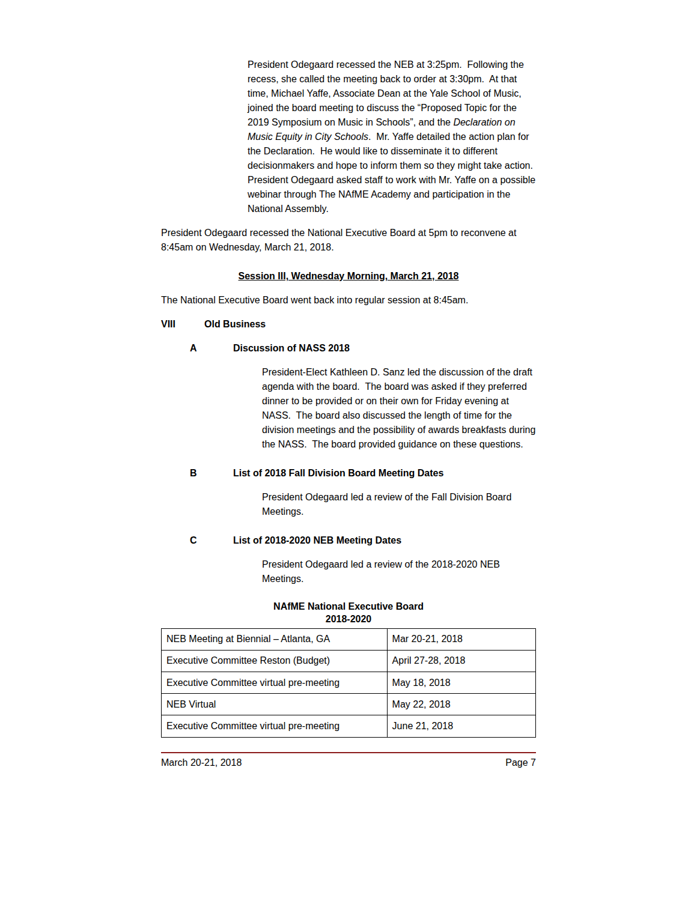President Odegaard recessed the NEB at 3:25pm. Following the recess, she called the meeting back to order at 3:30pm. At that time, Michael Yaffe, Associate Dean at the Yale School of Music, joined the board meeting to discuss the “Proposed Topic for the 2019 Symposium on Music in Schools”, and the Declaration on Music Equity in City Schools. Mr. Yaffe detailed the action plan for the Declaration. He would like to disseminate it to different decisionmakers and hope to inform them so they might take action. President Odegaard asked staff to work with Mr. Yaffe on a possible webinar through The NAfME Academy and participation in the National Assembly.
President Odegaard recessed the National Executive Board at 5pm to reconvene at 8:45am on Wednesday, March 21, 2018.
Session III, Wednesday Morning, March 21, 2018
The National Executive Board went back into regular session at 8:45am.
VIII Old Business
A Discussion of NASS 2018
President-Elect Kathleen D. Sanz led the discussion of the draft agenda with the board. The board was asked if they preferred dinner to be provided or on their own for Friday evening at NASS. The board also discussed the length of time for the division meetings and the possibility of awards breakfasts during the NASS. The board provided guidance on these questions.
B List of 2018 Fall Division Board Meeting Dates
President Odegaard led a review of the Fall Division Board Meetings.
C List of 2018-2020 NEB Meeting Dates
President Odegaard led a review of the 2018-2020 NEB Meetings.
NAfME National Executive Board
2018-2020
| NEB Meeting at Biennial – Atlanta, GA | Mar 20-21, 2018 |
| Executive Committee Reston (Budget) | April 27-28, 2018 |
| Executive Committee virtual pre-meeting | May 18, 2018 |
| NEB Virtual | May 22, 2018 |
| Executive Committee virtual pre-meeting | June 21, 2018 |
March 20-21, 2018 Page 7